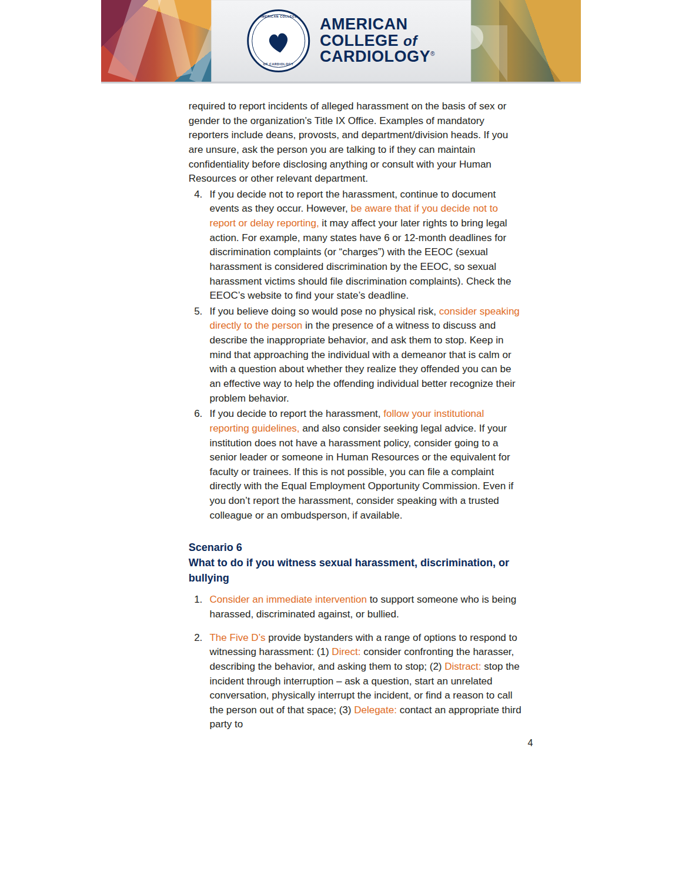AMERICAN COLLEGE
OF CARDIOLOGY
AMERICAN
COLLEGE of
CARDIOLOGY®
required to report incidents of alleged harassment on the basis of sex or gender to the organization’s Title IX Office. Examples of mandatory reporters include deans, provosts, and department/division heads. If you are unsure, ask the person you are talking to if they can maintain confidentiality before disclosing anything or consult with your Human Resources or other relevant department.
If you decide not to report the harassment, continue to document events as they occur. However, be aware that if you decide not to report or delay reporting, it may affect your later rights to bring legal action. For example, many states have 6 or 12-month deadlines for discrimination complaints (or “charges”) with the EEOC (sexual harassment is considered discrimination by the EEOC, so sexual harassment victims should file discrimination complaints). Check the EEOC’s website to find your state’s deadline.
If you believe doing so would pose no physical risk, consider speaking directly to the person in the presence of a witness to discuss and describe the inappropriate behavior, and ask them to stop. Keep in mind that approaching the individual with a demeanor that is calm or with a question about whether they realize they offended you can be an effective way to help the offending individual better recognize their problem behavior.
If you decide to report the harassment, follow your institutional reporting guidelines, and also consider seeking legal advice. If your institution does not have a harassment policy, consider going to a senior leader or someone in Human Resources or the equivalent for faculty or trainees. If this is not possible, you can file a complaint directly with the Equal Employment Opportunity Commission. Even if you don’t report the harassment, consider speaking with a trusted colleague or an ombudsperson, if available.
Scenario 6
What to do if you witness sexual harassment, discrimination, or bullying
Consider an immediate intervention to support someone who is being harassed, discriminated against, or bullied.
The Five D’s provide bystanders with a range of options to respond to witnessing harassment: (1) Direct: consider confronting the harasser, describing the behavior, and asking them to stop; (2) Distract: stop the incident through interruption – ask a question, start an unrelated conversation, physically interrupt the incident, or find a reason to call the person out of that space; (3) Delegate: contact an appropriate third party to
4